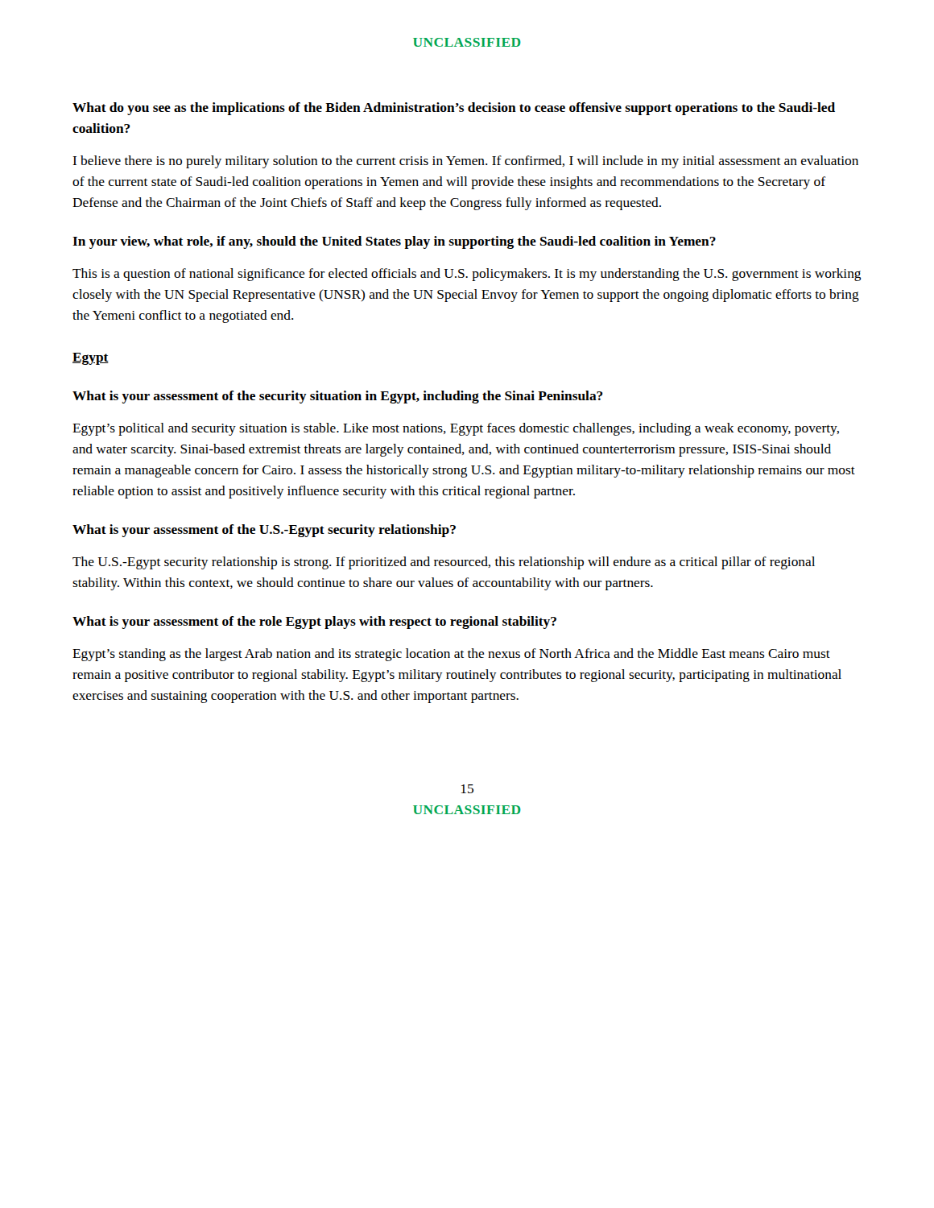UNCLASSIFIED
What do you see as the implications of the Biden Administration’s decision to cease offensive support operations to the Saudi-led coalition?
I believe there is no purely military solution to the current crisis in Yemen. If confirmed, I will include in my initial assessment an evaluation of the current state of Saudi-led coalition operations in Yemen and will provide these insights and recommendations to the Secretary of Defense and the Chairman of the Joint Chiefs of Staff and keep the Congress fully informed as requested.
In your view, what role, if any, should the United States play in supporting the Saudi-led coalition in Yemen?
This is a question of national significance for elected officials and U.S. policymakers. It is my understanding the U.S. government is working closely with the UN Special Representative (UNSR) and the UN Special Envoy for Yemen to support the ongoing diplomatic efforts to bring the Yemeni conflict to a negotiated end.
Egypt
What is your assessment of the security situation in Egypt, including the Sinai Peninsula?
Egypt’s political and security situation is stable. Like most nations, Egypt faces domestic challenges, including a weak economy, poverty, and water scarcity. Sinai-based extremist threats are largely contained, and, with continued counterterrorism pressure, ISIS-Sinai should remain a manageable concern for Cairo. I assess the historically strong U.S. and Egyptian military-to-military relationship remains our most reliable option to assist and positively influence security with this critical regional partner.
What is your assessment of the U.S.-Egypt security relationship?
The U.S.-Egypt security relationship is strong. If prioritized and resourced, this relationship will endure as a critical pillar of regional stability. Within this context, we should continue to share our values of accountability with our partners.
What is your assessment of the role Egypt plays with respect to regional stability?
Egypt’s standing as the largest Arab nation and its strategic location at the nexus of North Africa and the Middle East means Cairo must remain a positive contributor to regional stability. Egypt’s military routinely contributes to regional security, participating in multinational exercises and sustaining cooperation with the U.S. and other important partners.
15
UNCLASSIFIED